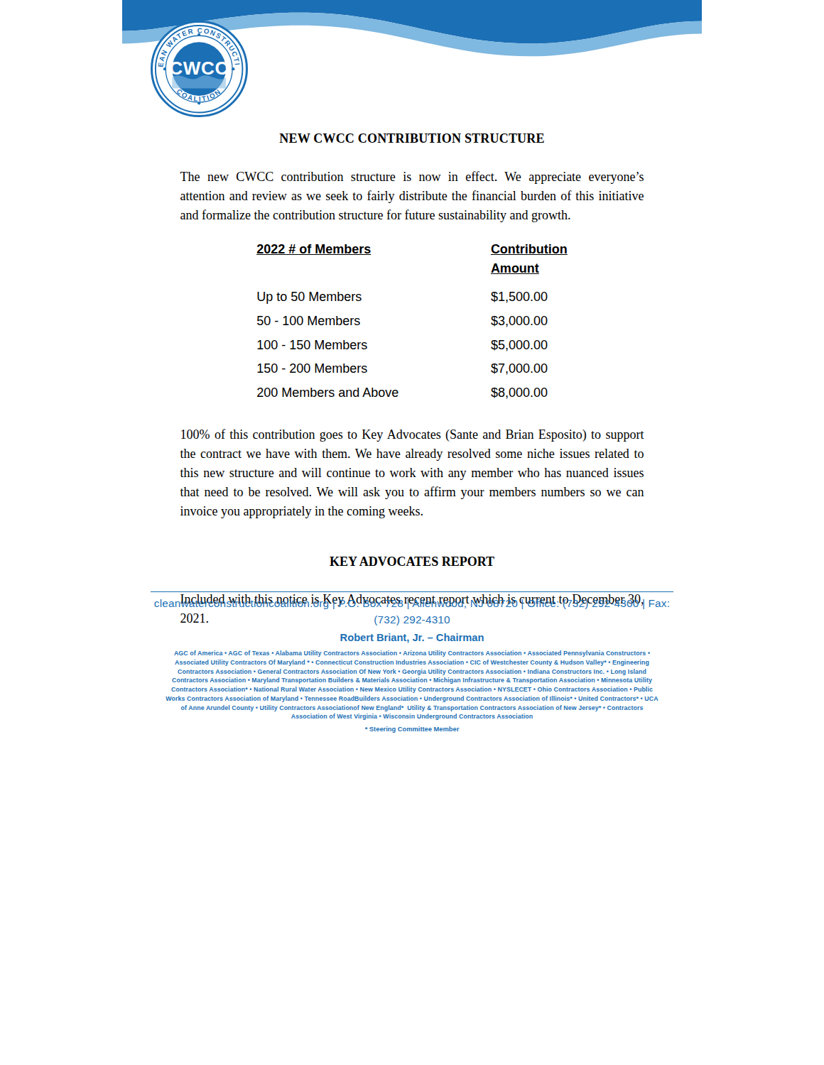CLEAN WATER CONSTRUCTION COALITION CWCC
NEW CWCC CONTRIBUTION STRUCTURE
The new CWCC contribution structure is now in effect. We appreciate everyone’s attention and review as we seek to fairly distribute the financial burden of this initiative and formalize the contribution structure for future sustainability and growth.
| 2022 # of Members | Contribution Amount |
| --- | --- |
| Up to 50 Members | $1,500.00 |
| 50 - 100 Members | $3,000.00 |
| 100 - 150 Members | $5,000.00 |
| 150 - 200 Members | $7,000.00 |
| 200 Members and Above | $8,000.00 |
100% of this contribution goes to Key Advocates (Sante and Brian Esposito) to support the contract we have with them. We have already resolved some niche issues related to this new structure and will continue to work with any member who has nuanced issues that need to be resolved. We will ask you to affirm your members numbers so we can invoice you appropriately in the coming weeks.
KEY ADVOCATES REPORT
Included with this notice is Key Advocates recent report which is current to December 30, 2021.
cleanwaterconstructioncoalition.org | P.O. Box 728 | Allenwood, NJ 08720 | Office: (732) 292-4300 | Fax: (732) 292-4310
Robert Briant, Jr. – Chairman
AGC of America • AGC of Texas • Alabama Utility Contractors Association • Arizona Utility Contractors Association • Associated Pennsylvania Constructors • Associated Utility Contractors Of Maryland * • Connecticut Construction Industries Association • CIC of Westchester County & Hudson Valley* • Engineering Contractors Association • General Contractors Association Of New York • Georgia Utility Contractors Association • Indiana Constructors Inc. • Long Island Contractors Association • Maryland Transportation Builders & Materials Association • Michigan Infrastructure & Transportation Association • Minnesota Utility Contractors Association* • National Rural Water Association • New Mexico Utility Contractors Association • NYSLECET • Ohio Contractors Association • Public Works Contractors Association of Maryland • Tennessee RoadBuilders Association • Underground Contractors Association of Illinois* • United Contractors* • UCA of Anne Arundel County • Utility Contractors Associationof New England* Utility & Transportation Contractors Association of New Jersey* • Contractors Association of West Virginia • Wisconsin Underground Contractors Association
* Steering Committee Member